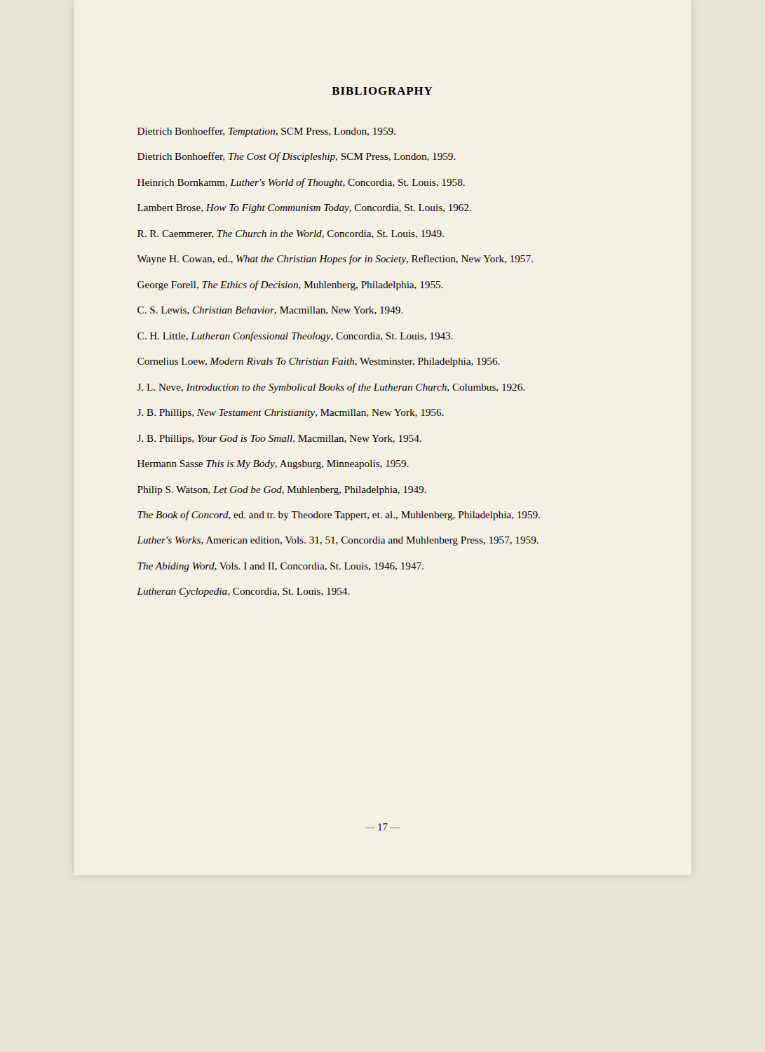BIBLIOGRAPHY
Dietrich Bonhoeffer, Temptation, SCM Press, London, 1959.
Dietrich Bonhoeffer, The Cost Of Discipleship, SCM Press, London, 1959.
Heinrich Bornkamm, Luther's World of Thought, Concordia, St. Louis, 1958.
Lambert Brose, How To Fight Communism Today, Concordia, St. Louis, 1962.
R. R. Caemmerer, The Church in the World, Concordia, St. Louis, 1949.
Wayne H. Cowan, ed., What the Christian Hopes for in Society, Reflection, New York, 1957.
George Forell, The Ethics of Decision, Muhlenberg, Philadelphia, 1955.
C. S. Lewis, Christian Behavior, Macmillan, New York, 1949.
C. H. Little, Lutheran Confessional Theology, Concordia, St. Louis, 1943.
Cornelius Loew, Modern Rivals To Christian Faith, Westminster, Philadelphia, 1956.
J. L. Neve, Introduction to the Symbolical Books of the Lutheran Church, Columbus, 1926.
J. B. Phillips, New Testament Christianity, Macmillan, New York, 1956.
J. B. Phillips, Your God is Too Small, Macmillan, New York, 1954.
Hermann Sasse This is My Body, Augsburg, Minneapolis, 1959.
Philip S. Watson, Let God be God, Muhlenberg, Philadelphia, 1949.
The Book of Concord, ed. and tr. by Theodore Tappert, et. al., Muhlenberg, Philadelphia, 1959.
Luther's Works, American edition, Vols. 31, 51, Concordia and Muhlenberg Press, 1957, 1959.
The Abiding Word, Vols. I and II, Concordia, St. Louis, 1946, 1947.
Lutheran Cyclopedia, Concordia, St. Louis, 1954.
— 17 —